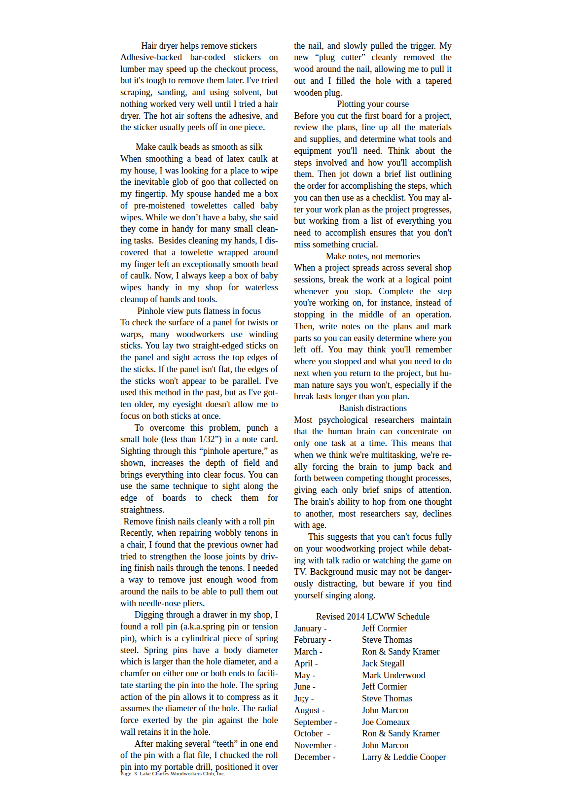Hair dryer helps remove stickers
Adhesive-backed bar-coded stickers on lumber may speed up the checkout process, but it's tough to remove them later. I've tried scraping, sanding, and using solvent, but nothing worked very well until I tried a hair dryer. The hot air softens the adhesive, and the sticker usually peels off in one piece.
Make caulk beads as smooth as silk
When smoothing a bead of latex caulk at my house, I was looking for a place to wipe the inevitable glob of goo that collected on my fingertip. My spouse handed me a box of pre-moistened towelettes called baby wipes. While we don’t have a baby, she said they come in handy for many small cleaning tasks. Besides cleaning my hands, I discovered that a towelette wrapped around my finger left an exceptionally smooth bead of caulk. Now, I always keep a box of baby wipes handy in my shop for waterless cleanup of hands and tools.
Pinhole view puts flatness in focus
To check the surface of a panel for twists or warps, many woodworkers use winding sticks. You lay two straight-edged sticks on the panel and sight across the top edges of the sticks. If the panel isn't flat, the edges of the sticks won't appear to be parallel. I've used this method in the past, but as I've gotten older, my eyesight doesn't allow me to focus on both sticks at once.
To overcome this problem, punch a small hole (less than 1/32”) in a note card. Sighting through this “pinhole aperture,” as shown, increases the depth of field and brings everything into clear focus. You can use the same technique to sight along the edge of boards to check them for straightness.
Remove finish nails cleanly with a roll pin
Recently, when repairing wobbly tenons in a chair, I found that the previous owner had tried to strengthen the loose joints by driving finish nails through the tenons. I needed a way to remove just enough wood from around the nails to be able to pull them out with needle-nose pliers.
Digging through a drawer in my shop, I found a roll pin (a.k.a.spring pin or tension pin), which is a cylindrical piece of spring steel. Spring pins have a body diameter which is larger than the hole diameter, and a chamfer on either one or both ends to facilitate starting the pin into the hole. The spring action of the pin allows it to compress as it assumes the diameter of the hole. The radial force exerted by the pin against the hole wall retains it in the hole.
After making several “teeth” in one end of the pin with a flat file, I chucked the roll pin into my portable drill, positioned it over the nail, and slowly pulled the trigger. My new “plug cutter” cleanly removed the wood around the nail, allowing me to pull it out and I filled the hole with a tapered wooden plug.
Plotting your course
Before you cut the first board for a project, review the plans, line up all the materials and supplies, and determine what tools and equipment you'll need. Think about the steps involved and how you'll accomplish them. Then jot down a brief list outlining the order for accomplishing the steps, which you can then use as a checklist. You may alter your work plan as the project progresses, but working from a list of everything you need to accomplish ensures that you don't miss something crucial.
Make notes, not memories
When a project spreads across several shop sessions, break the work at a logical point whenever you stop. Complete the step you're working on, for instance, instead of stopping in the middle of an operation. Then, write notes on the plans and mark parts so you can easily determine where you left off. You may think you'll remember where you stopped and what you need to do next when you return to the project, but human nature says you won't, especially if the break lasts longer than you plan.
Banish distractions
Most psychological researchers maintain that the human brain can concentrate on only one task at a time. This means that when we think we're multitasking, we're really forcing the brain to jump back and forth between competing thought processes, giving each only brief snips of attention. The brain's ability to hop from one thought to another, most researchers say, declines with age.
This suggests that you can't focus fully on your woodworking project while debating with talk radio or watching the game on TV. Background music may not be dangerously distracting, but beware if you find yourself singing along.
Revised 2014 LCWW Schedule
| January - | Jeff Cormier |
| February - | Steve Thomas |
| March - | Ron & Sandy Kramer |
| April - | Jack Stegall |
| May - | Mark Underwood |
| June - | Jeff Cormier |
| Ju;y - | Steve Thomas |
| August - | John Marcon |
| September - | Joe Comeaux |
| October - | Ron & Sandy Kramer |
| November - | John Marcon |
| December - | Larry & Leddie Cooper |
Page 3 Lake Charles Woodworkers Club, Inc.